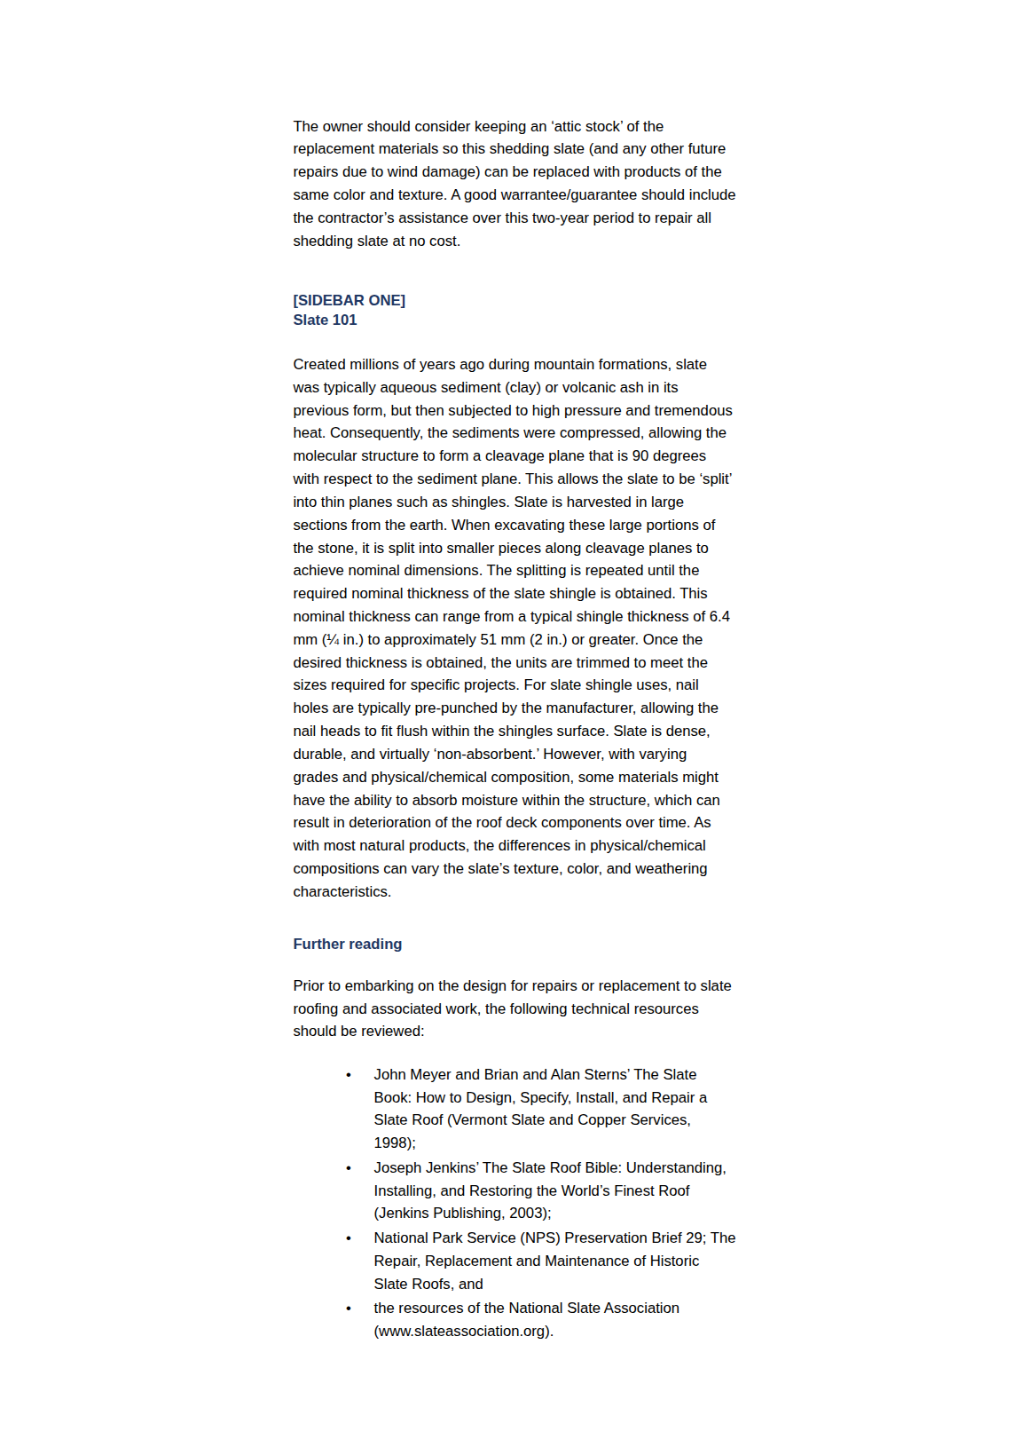The owner should consider keeping an ‘attic stock’ of the replacement materials so this shedding slate (and any other future repairs due to wind damage) can be replaced with products of the same color and texture. A good warrantee/guarantee should include the contractor’s assistance over this two-year period to repair all shedding slate at no cost.
[SIDEBAR ONE]
Slate 101
Created millions of years ago during mountain formations, slate was typically aqueous sediment (clay) or volcanic ash in its previous form, but then subjected to high pressure and tremendous heat. Consequently, the sediments were compressed, allowing the molecular structure to form a cleavage plane that is 90 degrees with respect to the sediment plane. This allows the slate to be ‘split’ into thin planes such as shingles. Slate is harvested in large sections from the earth. When excavating these large portions of the stone, it is split into smaller pieces along cleavage planes to achieve nominal dimensions. The splitting is repeated until the required nominal thickness of the slate shingle is obtained. This nominal thickness can range from a typical shingle thickness of 6.4 mm (¼ in.) to approximately 51 mm (2 in.) or greater. Once the desired thickness is obtained, the units are trimmed to meet the sizes required for specific projects. For slate shingle uses, nail holes are typically pre-punched by the manufacturer, allowing the nail heads to fit flush within the shingles surface. Slate is dense, durable, and virtually ‘non-absorbent.’ However, with varying grades and physical/chemical composition, some materials might have the ability to absorb moisture within the structure, which can result in deterioration of the roof deck components over time. As with most natural products, the differences in physical/chemical compositions can vary the slate’s texture, color, and weathering characteristics.
Further reading
Prior to embarking on the design for repairs or replacement to slate roofing and associated work, the following technical resources should be reviewed:
John Meyer and Brian and Alan Sterns’ The Slate Book: How to Design, Specify, Install, and Repair a Slate Roof (Vermont Slate and Copper Services, 1998);
Joseph Jenkins’ The Slate Roof Bible: Understanding, Installing, and Restoring the World’s Finest Roof (Jenkins Publishing, 2003);
National Park Service (NPS) Preservation Brief 29; The Repair, Replacement and Maintenance of Historic Slate Roofs, and
the resources of the National Slate Association (www.slateassociation.org).